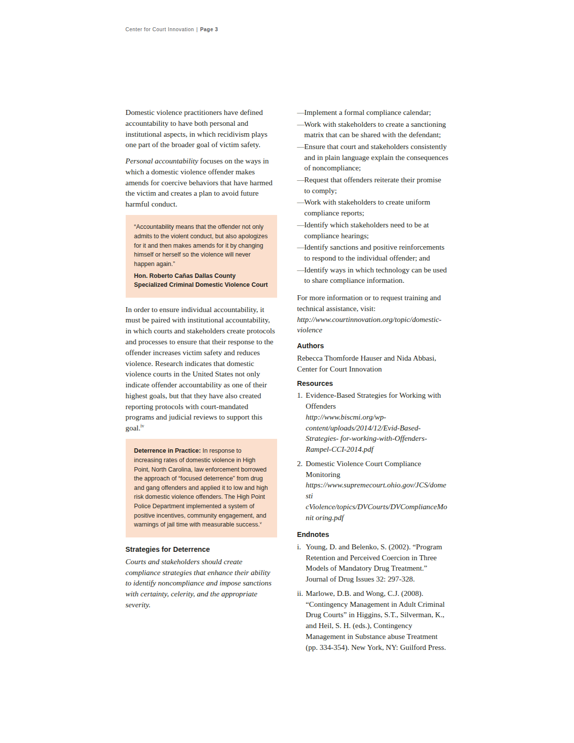Center for Court Innovation|Page 3
Domestic violence practitioners have defined accountability to have both personal and institutional aspects, in which recidivism plays one part of the broader goal of victim safety.
Personal accountability focuses on the ways in which a domestic violence offender makes amends for coercive behaviors that have harmed the victim and creates a plan to avoid future harmful conduct.
“Accountability means that the offender not only admits to the violent conduct, but also apologizes for it and then makes amends for it by changing himself or herself so the violence will never happen again.”
Hon. Roberto Cañas Dallas County Specialized Criminal Domestic Violence Court
In order to ensure individual accountability, it must be paired with institutional accountability, in which courts and stakeholders create protocols and processes to ensure that their response to the offender increases victim safety and reduces violence. Research indicates that domestic violence courts in the United States not only indicate offender accountability as one of their highest goals, but that they have also created reporting protocols with court-mandated programs and judicial reviews to support this goal.iv
Deterrence in Practice: In response to increasing rates of domestic violence in High Point, North Carolina, law enforcement borrowed the approach of “focused deterrence” from drug and gang offenders and applied it to low and high risk domestic violence offenders. The High Point Police Department implemented a system of positive incentives, community engagement, and warnings of jail time with measurable success.v
Strategies for Deterrence
Courts and stakeholders should create compliance strategies that enhance their ability to identify noncompliance and impose sanctions with certainty, celerity, and the appropriate severity.
Implement a formal compliance calendar;
Work with stakeholders to create a sanctioning matrix that can be shared with the defendant;
Ensure that court and stakeholders consistently and in plain language explain the consequences of noncompliance;
Request that offenders reiterate their promise to comply;
Work with stakeholders to create uniform compliance reports;
Identify which stakeholders need to be at compliance hearings;
Identify sanctions and positive reinforcements to respond to the individual offender; and
Identify ways in which technology can be used to share compliance information.
For more information or to request training and technical assistance, visit:
http://www.courtinnovation.org/topic/domestic- violence
Authors
Rebecca Thomforde Hauser and Nida Abbasi,
Center for Court Innovation
Resources
Evidence-Based Strategies for Working with Offenders
http://www.biscmi.org/wp- content/uploads/2014/12/Evid-Based-Strategies- for-working-with-Offenders-Rampel-CCI-2014.pdf
Domestic Violence Court Compliance Monitoring
https://www.supremecourt.ohio.gov/JCS/domesti cViolence/topics/DVCourts/DVComplianceMonit oring.pdf
Endnotes
i. Young, D. and Belenko, S. (2002). “Program Retention and Perceived Coercion in Three Models of Mandatory Drug Treatment.” Journal of Drug Issues 32: 297-328.
ii. Marlowe, D.B. and Wong, C.J. (2008). “Contingency Management in Adult Criminal Drug Courts” in Higgins, S.T., Silverman, K., and Heil, S. H. (eds.), Contingency Management in Substance abuse Treatment (pp. 334-354). New York, NY: Guilford Press.